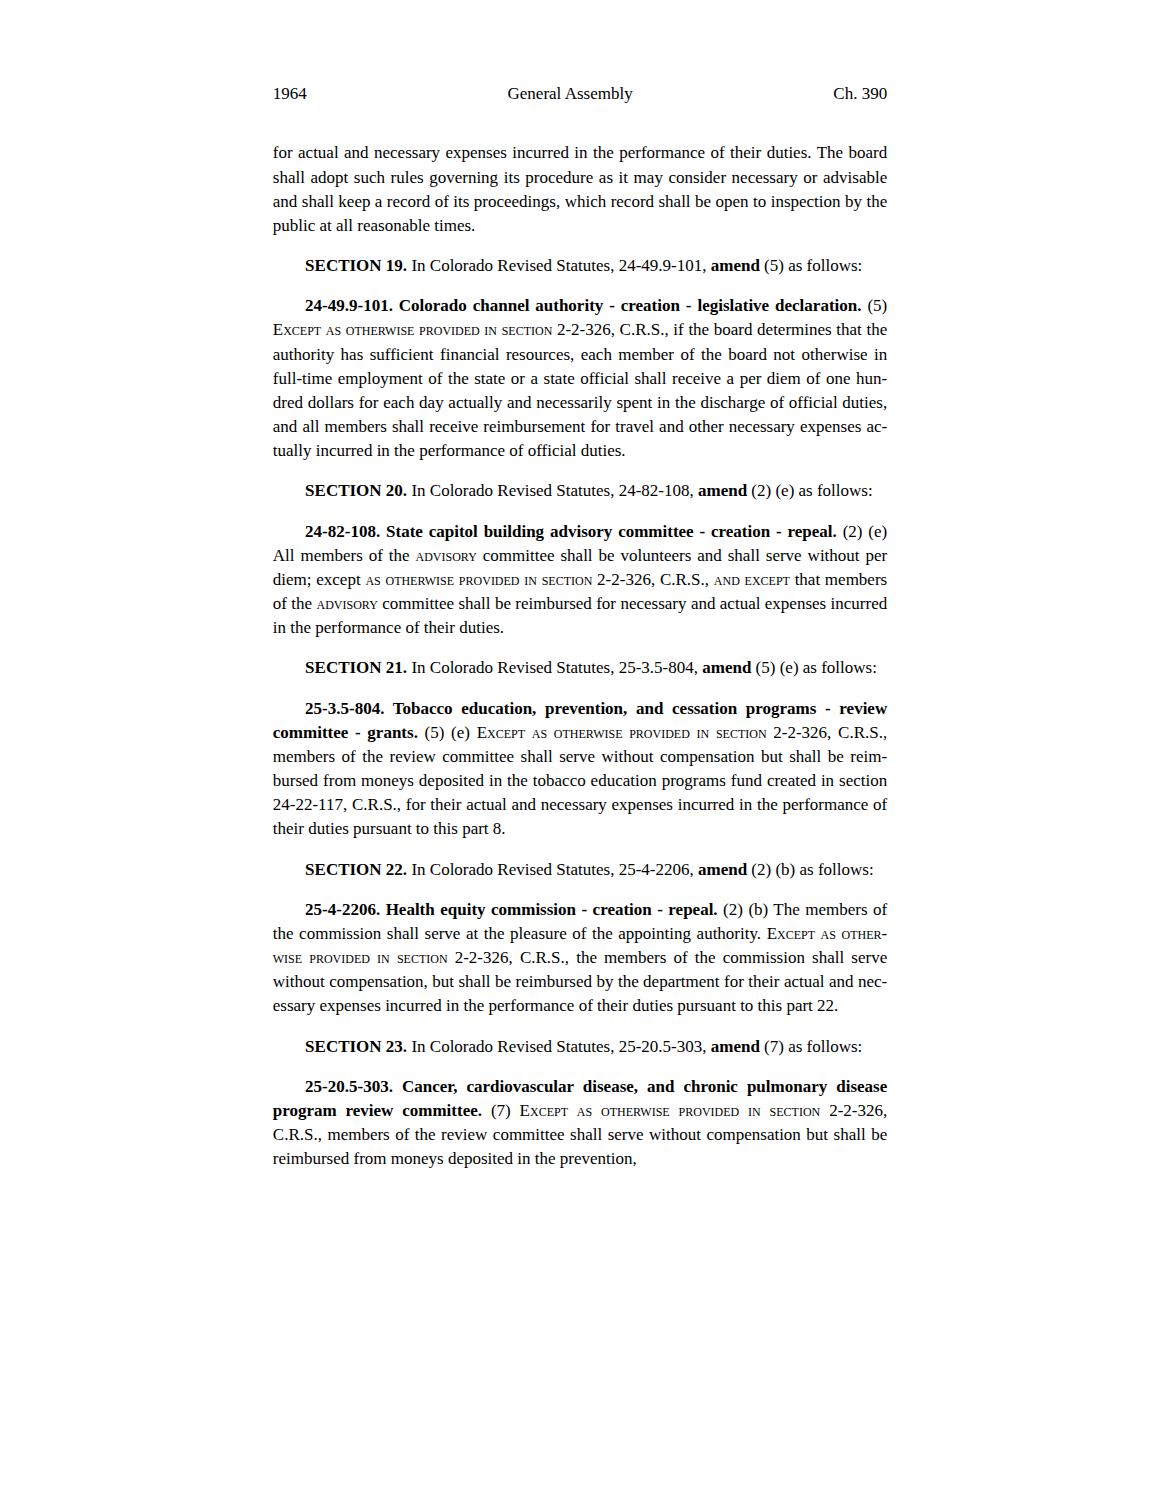1964 General Assembly Ch. 390
for actual and necessary expenses incurred in the performance of their duties. The board shall adopt such rules governing its procedure as it may consider necessary or advisable and shall keep a record of its proceedings, which record shall be open to inspection by the public at all reasonable times.
SECTION 19. In Colorado Revised Statutes, 24-49.9-101, amend (5) as follows:
24-49.9-101. Colorado channel authority - creation - legislative declaration. (5) Except as otherwise provided in section 2-2-326, C.R.S., if the board determines that the authority has sufficient financial resources, each member of the board not otherwise in full-time employment of the state or a state official shall receive a per diem of one hundred dollars for each day actually and necessarily spent in the discharge of official duties, and all members shall receive reimbursement for travel and other necessary expenses actually incurred in the performance of official duties.
SECTION 20. In Colorado Revised Statutes, 24-82-108, amend (2) (e) as follows:
24-82-108. State capitol building advisory committee - creation - repeal. (2) (e) All members of the advisory committee shall be volunteers and shall serve without per diem; except as otherwise provided in section 2-2-326, C.R.S., and except that members of the advisory committee shall be reimbursed for necessary and actual expenses incurred in the performance of their duties.
SECTION 21. In Colorado Revised Statutes, 25-3.5-804, amend (5) (e) as follows:
25-3.5-804. Tobacco education, prevention, and cessation programs - review committee - grants. (5) (e) Except as otherwise provided in section 2-2-326, C.R.S., members of the review committee shall serve without compensation but shall be reimbursed from moneys deposited in the tobacco education programs fund created in section 24-22-117, C.R.S., for their actual and necessary expenses incurred in the performance of their duties pursuant to this part 8.
SECTION 22. In Colorado Revised Statutes, 25-4-2206, amend (2) (b) as follows:
25-4-2206. Health equity commission - creation - repeal. (2) (b) The members of the commission shall serve at the pleasure of the appointing authority. Except as otherwise provided in section 2-2-326, C.R.S., the members of the commission shall serve without compensation, but shall be reimbursed by the department for their actual and necessary expenses incurred in the performance of their duties pursuant to this part 22.
SECTION 23. In Colorado Revised Statutes, 25-20.5-303, amend (7) as follows:
25-20.5-303. Cancer, cardiovascular disease, and chronic pulmonary disease program review committee. (7) Except as otherwise provided in section 2-2-326, C.R.S., members of the review committee shall serve without compensation but shall be reimbursed from moneys deposited in the prevention,